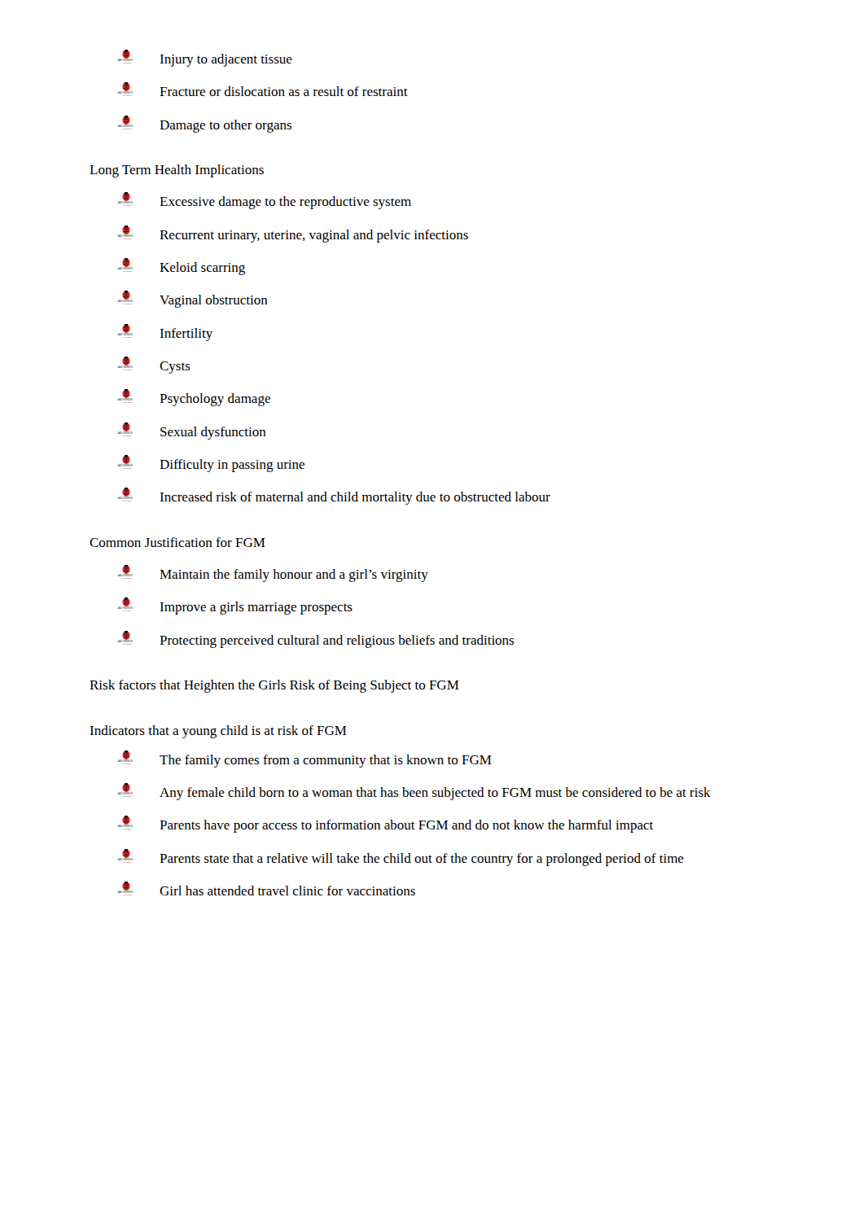Injury to adjacent tissue
Fracture or dislocation as a result of restraint
Damage to other organs
Long Term Health Implications
Excessive damage to the reproductive system
Recurrent urinary, uterine, vaginal and pelvic infections
Keloid scarring
Vaginal obstruction
Infertility
Cysts
Psychology damage
Sexual dysfunction
Difficulty in passing urine
Increased risk of maternal and child mortality due to obstructed labour
Common Justification for FGM
Maintain the family honour and a girl’s virginity
Improve a girls marriage prospects
Protecting perceived cultural and religious beliefs and traditions
Risk factors that Heighten the Girls Risk of Being Subject to FGM
Indicators that a young child is at risk of FGM
The family comes from a community that is known to FGM
Any female child born to a woman that has been subjected to FGM must be considered to be at risk
Parents have poor access to information about FGM and do not know the harmful impact
Parents state that a relative will take the child out of the country for a prolonged period of time
Girl has attended travel clinic for vaccinations